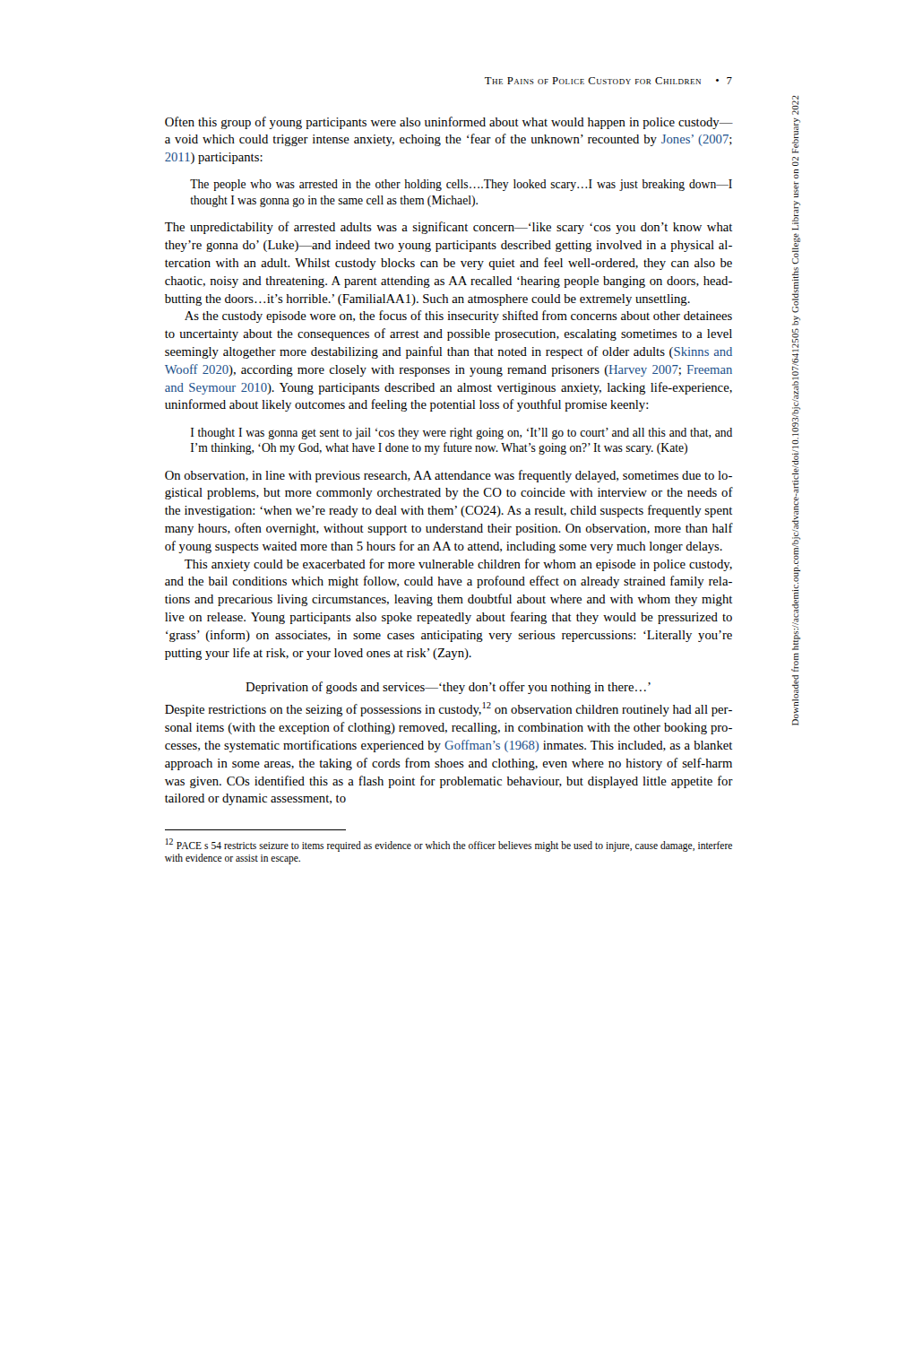Downloaded from https://academic.oup.com/bjc/advance-article/doi/10.1093/bjc/azab107/6412505 by Goldsmiths College Library user on 02 February 2022
The Pains of Police Custody for Children• 7
Often this group of young participants were also uninformed about what would happen in police custody—a void which could trigger intense anxiety, echoing the ‘fear of the unknown’ recounted by Jones’ (2007; 2011) participants:
The people who was arrested in the other holding cells….They looked scary…I was just breaking down—I thought I was gonna go in the same cell as them (Michael).
The unpredictability of arrested adults was a significant concern—‘like scary ‘cos you don’t know what they’re gonna do’ (Luke)—and indeed two young participants described getting involved in a physical altercation with an adult. Whilst custody blocks can be very quiet and feel well-ordered, they can also be chaotic, noisy and threatening. A parent attending as AA recalled ‘hearing people banging on doors, headbutting the doors…it’s horrible.’ (FamilialAA1). Such an atmosphere could be extremely unsettling.
As the custody episode wore on, the focus of this insecurity shifted from concerns about other detainees to uncertainty about the consequences of arrest and possible prosecution, escalating sometimes to a level seemingly altogether more destabilizing and painful than that noted in respect of older adults (Skinns and Wooff 2020), according more closely with responses in young remand prisoners (Harvey 2007; Freeman and Seymour 2010). Young participants described an almost vertiginous anxiety, lacking life-experience, uninformed about likely outcomes and feeling the potential loss of youthful promise keenly:
I thought I was gonna get sent to jail ‘cos they were right going on, ‘It’ll go to court’ and all this and that, and I’m thinking, ‘Oh my God, what have I done to my future now. What’s going on?’ It was scary. (Kate)
On observation, in line with previous research, AA attendance was frequently delayed, sometimes due to logistical problems, but more commonly orchestrated by the CO to coincide with interview or the needs of the investigation: ‘when we’re ready to deal with them’ (CO24). As a result, child suspects frequently spent many hours, often overnight, without support to understand their position. On observation, more than half of young suspects waited more than 5 hours for an AA to attend, including some very much longer delays.
This anxiety could be exacerbated for more vulnerable children for whom an episode in police custody, and the bail conditions which might follow, could have a profound effect on already strained family relations and precarious living circumstances, leaving them doubtful about where and with whom they might live on release. Young participants also spoke repeatedly about fearing that they would be pressurized to ‘grass’ (inform) on associates, in some cases anticipating very serious repercussions: ‘Literally you’re putting your life at risk, or your loved ones at risk’ (Zayn).
Deprivation of goods and services—‘they don’t offer you nothing in there…’
Despite restrictions on the seizing of possessions in custody,12 on observation children routinely had all personal items (with the exception of clothing) removed, recalling, in combination with the other booking processes, the systematic mortifications experienced by Goffman’s (1968) inmates. This included, as a blanket approach in some areas, the taking of cords from shoes and clothing, even where no history of self-harm was given. COs identified this as a flash point for problematic behaviour, but displayed little appetite for tailored or dynamic assessment, to
12 PACE s 54 restricts seizure to items required as evidence or which the officer believes might be used to injure, cause damage, interfere with evidence or assist in escape.